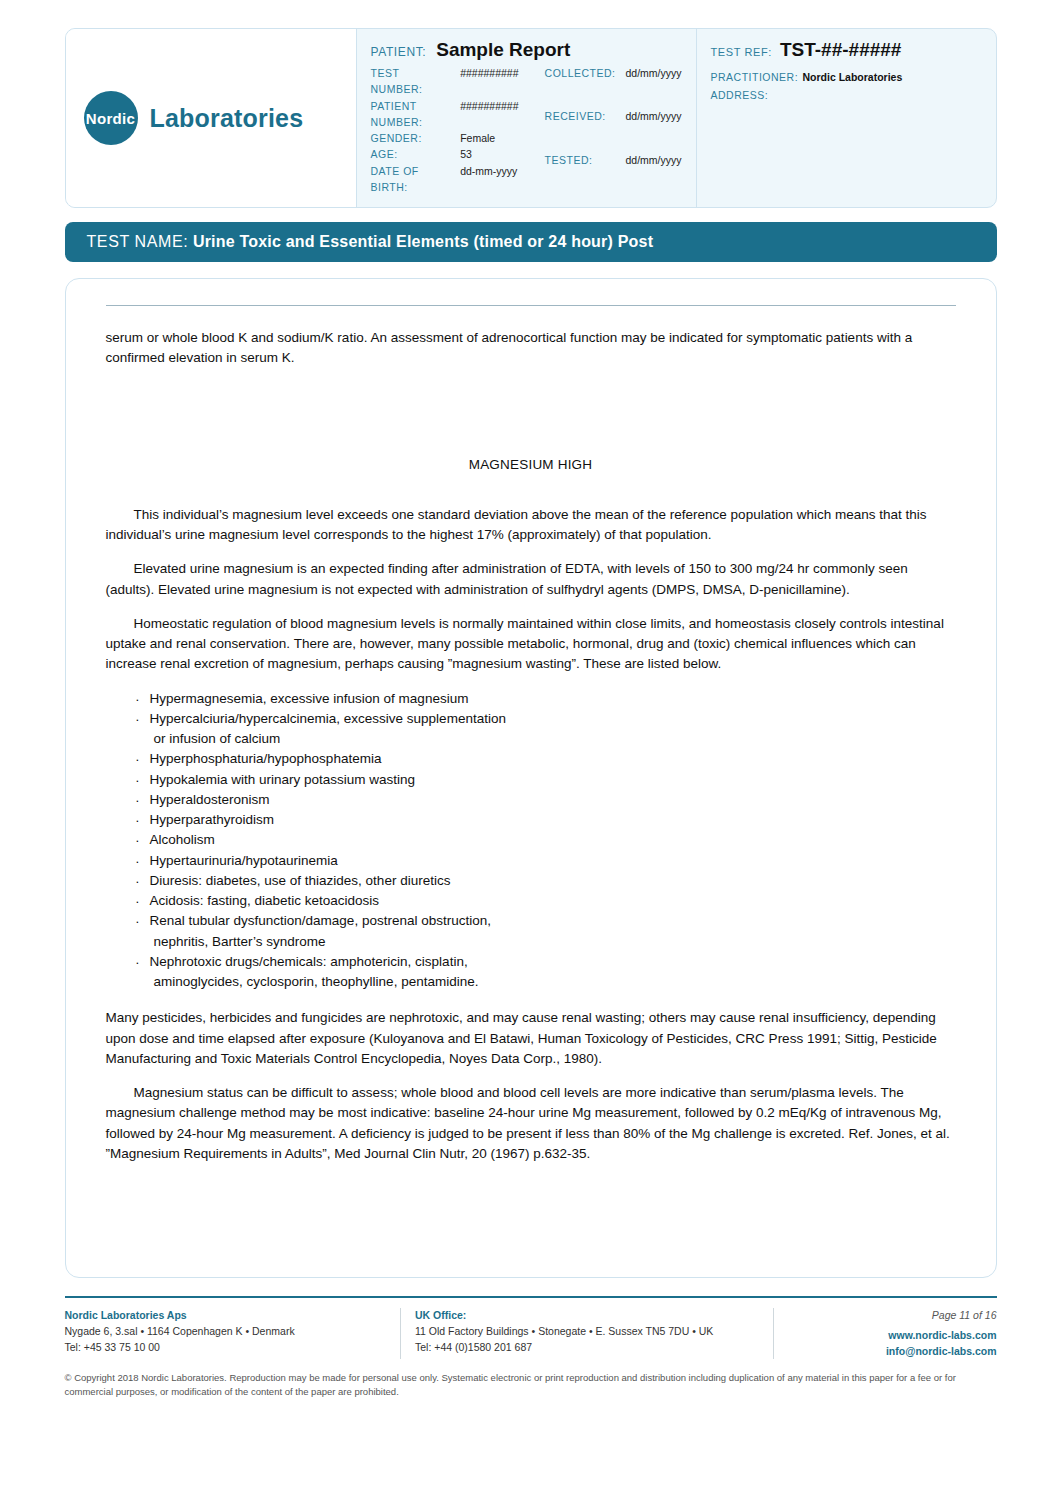Nordic
Laboratories
PATIENT:Sample Report
Test Number:
##########
Patient Number:
##########
Gender:
Female
Age:
53
Date of Birth:
dd-mm-yyyy
Collected:
dd/mm/yyyy
Received:
dd/mm/yyyy
Tested:
dd/mm/yyyy
TEST REF:TST-##-#####
Practitioner: Nordic Laboratories
Address:
TEST NAME: Urine Toxic and Essential Elements (timed or 24 hour) Post
serum or whole blood K and sodium/K ratio. An assessment of adrenocortical function may be indicated for symptomatic patients with a confirmed elevation in serum K.
MAGNESIUM HIGH
This individual’s magnesium level exceeds one standard deviation above the mean of the reference population which means that this individual’s urine magnesium level corresponds to the highest 17% (approximately) of that population.
Elevated urine magnesium is an expected finding after administration of EDTA, with levels of 150 to 300 mg/24 hr commonly seen (adults). Elevated urine magnesium is not expected with administration of sulfhydryl agents (DMPS, DMSA, D-penicillamine).
Homeostatic regulation of blood magnesium levels is normally maintained within close limits, and homeostasis closely controls intestinal uptake and renal conservation. There are, however, many possible metabolic, hormonal, drug and (toxic) chemical influences which can increase renal excretion of magnesium, perhaps causing ”magnesium wasting”. These are listed below.
Hypermagnesemia, excessive infusion of magnesium
Hypercalciuria/hypercalcinemia, excessive supplementationor infusion of calcium
Hyperphosphaturia/hypophosphatemia
Hypokalemia with urinary potassium wasting
Hyperaldosteronism
Hyperparathyroidism
Alcoholism
Hypertaurinuria/hypotaurinemia
Diuresis: diabetes, use of thiazides, other diuretics
Acidosis: fasting, diabetic ketoacidosis
Renal tubular dysfunction/damage, postrenal obstruction,nephritis, Bartter’s syndrome
Nephrotoxic drugs/chemicals: amphotericin, cisplatin,aminoglycides, cyclosporin, theophylline, pentamidine.
Many pesticides, herbicides and fungicides are nephrotoxic, and may cause renal wasting; others may cause renal insufficiency, depending upon dose and time elapsed after exposure (Kuloyanova and El Batawi, Human Toxicology of Pesticides, CRC Press 1991; Sittig, Pesticide Manufacturing and Toxic Materials Control Encyclopedia, Noyes Data Corp., 1980).
Magnesium status can be difficult to assess; whole blood and blood cell levels are more indicative than serum/plasma levels. The magnesium challenge method may be most indicative: baseline 24-hour urine Mg measurement, followed by 0.2 mEq/Kg of intravenous Mg, followed by 24-hour Mg measurement. A deficiency is judged to be present if less than 80% of the Mg challenge is excreted. Ref. Jones, et al. ”Magnesium Requirements in Adults”, Med Journal Clin Nutr, 20 (1967) p.632-35.
Nordic Laboratories Aps
Nygade 6, 3.sal • 1164 Copenhagen K • Denmark
Tel: +45 33 75 10 00
UK Office:
11 Old Factory Buildings • Stonegate • E. Sussex TN5 7DU • UK
Tel: +44 (0)1580 201 687
Page 11 of 16
www.nordic-labs.com
info@nordic-labs.com
© Copyright 2018 Nordic Laboratories. Reproduction may be made for personal use only. Systematic electronic or print reproduction and distribution including duplication of any material in this paper for a fee or for commercial purposes, or modification of the content of the paper are prohibited.